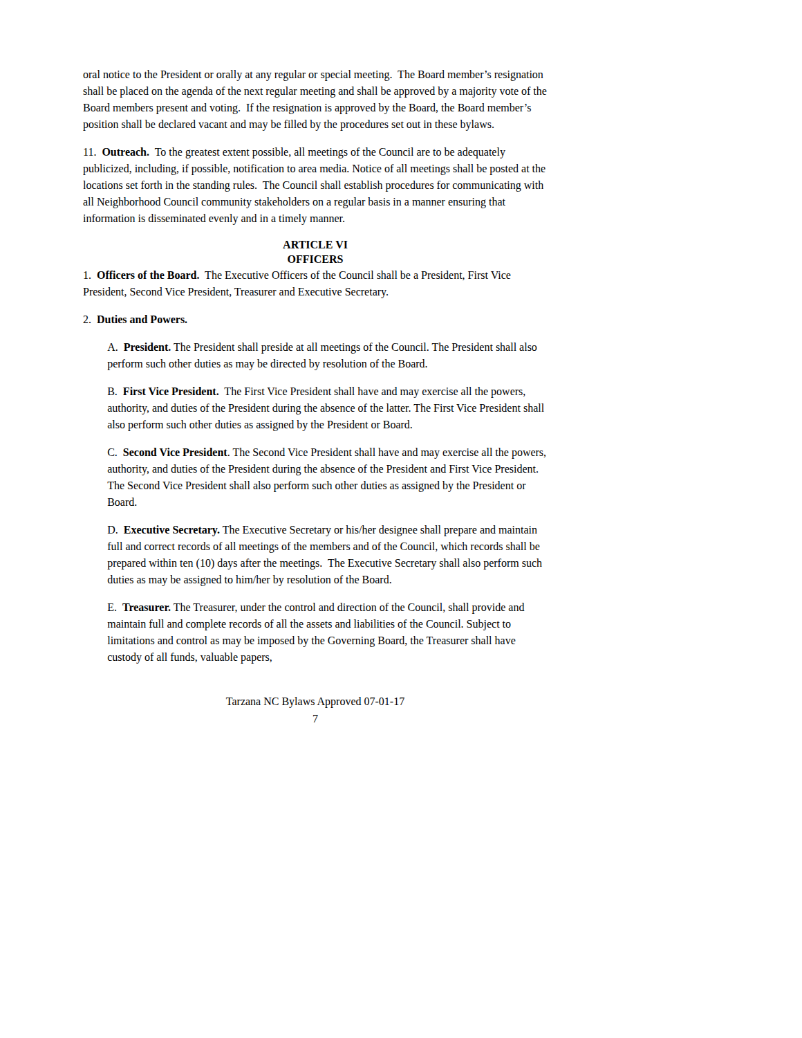oral notice to the President or orally at any regular or special meeting. The Board member’s resignation shall be placed on the agenda of the next regular meeting and shall be approved by a majority vote of the Board members present and voting. If the resignation is approved by the Board, the Board member’s position shall be declared vacant and may be filled by the procedures set out in these bylaws.
11. Outreach. To the greatest extent possible, all meetings of the Council are to be adequately publicized, including, if possible, notification to area media. Notice of all meetings shall be posted at the locations set forth in the standing rules. The Council shall establish procedures for communicating with all Neighborhood Council community stakeholders on a regular basis in a manner ensuring that information is disseminated evenly and in a timely manner.
ARTICLE VIOFFICERS
1. Officers of the Board. The Executive Officers of the Council shall be a President, First Vice President, Second Vice President, Treasurer and Executive Secretary.
2. Duties and Powers.
A. President. The President shall preside at all meetings of the Council. The President shall also perform such other duties as may be directed by resolution of the Board.
B. First Vice President. The First Vice President shall have and may exercise all the powers, authority, and duties of the President during the absence of the latter. The First Vice President shall also perform such other duties as assigned by the President or Board.
C. Second Vice President. The Second Vice President shall have and may exercise all the powers, authority, and duties of the President during the absence of the President and First Vice President. The Second Vice President shall also perform such other duties as assigned by the President or Board.
D. Executive Secretary. The Executive Secretary or his/her designee shall prepare and maintain full and correct records of all meetings of the members and of the Council, which records shall be prepared within ten (10) days after the meetings. The Executive Secretary shall also perform such duties as may be assigned to him/her by resolution of the Board.
E. Treasurer. The Treasurer, under the control and direction of the Council, shall provide and maintain full and complete records of all the assets and liabilities of the Council. Subject to limitations and control as may be imposed by the Governing Board, the Treasurer shall have custody of all funds, valuable papers,
Tarzana NC Bylaws Approved 07-01-17 7